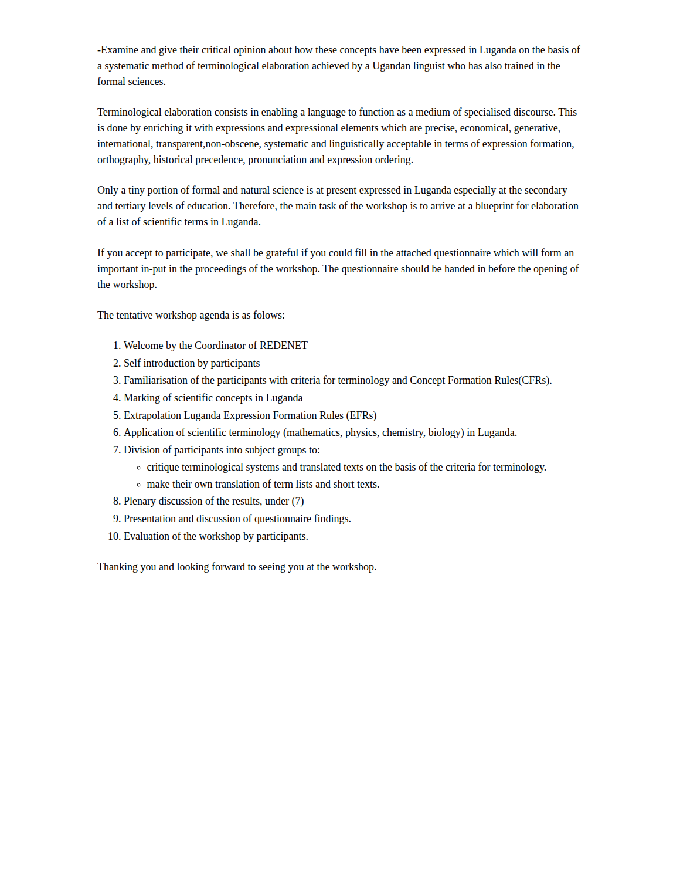-Examine and give their critical opinion about how these concepts have been expressed in Luganda on the basis of a systematic method of terminological elaboration achieved by a Ugandan linguist who has also trained in the formal sciences.
Terminological elaboration consists in enabling a language to function as a medium of specialised discourse. This is done by enriching it with expressions and expressional elements which are precise, economical, generative, international, transparent,non-obscene, systematic and linguistically acceptable in terms of expression formation, orthography, historical precedence, pronunciation and expression ordering.
Only a tiny portion of formal and natural science is at present expressed in Luganda especially at the secondary and tertiary levels of education. Therefore, the main task of the workshop is to arrive at a blueprint for elaboration of a list of scientific terms in Luganda.
If you accept to participate, we shall be grateful if you could fill in the attached questionnaire which will form an important in-put in the proceedings of the workshop. The questionnaire should be handed in before the opening of the workshop.
The tentative workshop agenda is as folows:
Welcome by the Coordinator of REDENET
Self introduction by participants
Familiarisation of the participants with criteria for terminology and Concept Formation Rules(CFRs).
Marking of scientific concepts in Luganda
Extrapolation Luganda Expression Formation Rules (EFRs)
Application of scientific terminology (mathematics, physics, chemistry, biology) in Luganda.
Division of participants into subject groups to:
critique terminological systems and translated texts on the basis of the criteria for terminology.
make their own translation of term lists and short texts.
Plenary discussion of the results, under (7)
Presentation and discussion of questionnaire findings.
Evaluation of the workshop by participants.
Thanking you and looking forward to seeing you at the workshop.